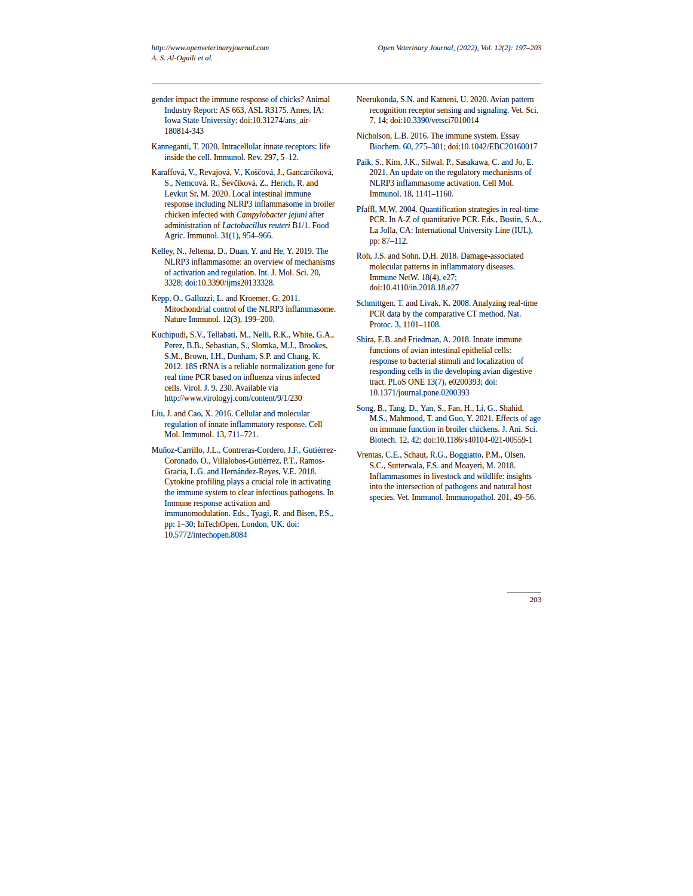http://www.openveterinaryjournal.com A. S. Al-Ogaili et al.
Open Veterinary Journal, (2022), Vol. 12(2): 197–203
gender impact the immune response of chicks? Animal Industry Report: AS 663, ASL R3175. Ames, IA: Iowa State University; doi:10.31274/ans_air-180814-343
Kanneganti, T. 2020. Intracellular innate receptors: life inside the cell. Immunol. Rev. 297, 5–12.
Karaffová, V., Revajová, V., Koščová, J., Gancarčíková, S., Nemcová, R., Ševčíková, Z., Herich, R. and Levkut Sr, M. 2020. Local intestinal immune response including NLRP3 inflammasome in broiler chicken infected with Campylobacter jejuni after administration of Lactobacillus reuteri B1/1. Food Agric. Immunol. 31(1), 954–966.
Kelley, N., Jeltema, D., Duan, Y. and He, Y. 2019. The NLRP3 inflammasome: an overview of mechanisms of activation and regulation. Int. J. Mol. Sci. 20, 3328; doi:10.3390/ijms20133328.
Kepp, O., Galluzzi, L. and Kroemer, G. 2011. Mitochondrial control of the NLRP3 inflammasome. Nature Immunol. 12(3), 199–200.
Kuchipudi, S.V., Tellabati, M., Nelli, R.K., White, G.A., Perez, B.B., Sebastian, S., Slomka, M.J., Brookes, S.M., Brown, I.H., Dunham, S.P. and Chang, K. 2012. 18S rRNA is a reliable normalization gene for real time PCR based on influenza virus infected cells. Virol. J. 9, 230. Available via http://www.virologyj.com/content/9/1/230
Liu, J. and Cao, X. 2016. Cellular and molecular regulation of innate inflammatory response. Cell Mol. Immunol. 13, 711–721.
Muñoz-Carrillo, J.L., Contreras-Cordero, J.F., Gutiérrez-Coronado, O., Villalobos-Gutiérrez, P.T., Ramos-Gracia, L.G. and Hernández-Reyes, V.E. 2018. Cytokine profiling plays a crucial role in activating the immune system to clear infectious pathogens. In Immune response activation and immunomodulation. Eds., Tyagi, R. and Bisen, P.S., pp: 1–30; InTechOpen, London, UK. doi: 10.5772/intechopen.8084
Neerukonda, S.N. and Katneni, U. 2020. Avian pattern recognition receptor sensing and signaling. Vet. Sci. 7, 14; doi:10.3390/vetsci7010014
Nicholson, L.B. 2016. The immune system. Essay Biochem. 60, 275–301; doi:10.1042/EBC20160017
Paik, S., Kim, J.K., Silwal, P., Sasakawa, C. and Jo, E. 2021. An update on the regulatory mechanisms of NLRP3 inflammasome activation. Cell Mol. Immunol. 18, 1141–1160.
Pfaffl, M.W. 2004. Quantification strategies in real-time PCR. In A-Z of quantitative PCR. Eds., Bustin, S.A., La Jolla, CA: International University Line (IUL), pp: 87–112.
Roh, J.S. and Sohn, D.H. 2018. Damage-associated molecular patterns in inflammatory diseases. Immune NetW. 18(4), e27; doi:10.4110/in.2018.18.e27
Schmittgen, T. and Livak, K. 2008. Analyzing real-time PCR data by the comparative CT method. Nat. Protoc. 3, 1101–1108.
Shira, E.B. and Friedman, A. 2018. Innate immune functions of avian intestinal epithelial cells: response to bacterial stimuli and localization of responding cells in the developing avian digestive tract. PLoS ONE 13(7), e0200393; doi: 10.1371/journal.pone.0200393
Song, B., Tang, D., Yan, S., Fan, H., Li, G., Shahid, M.S., Mahmood, T. and Guo, Y. 2021. Effects of age on immune function in broiler chickens. J. Ani. Sci. Biotech. 12, 42; doi:10.1186/s40104-021-00559-1
Vrentas, C.E., Schaut, R.G., Boggiatto, P.M., Olsen, S.C., Sutterwala, F.S. and Moayeri, M. 2018. Inflammasomes in livestock and wildlife: insights into the intersection of pathogens and natural host species. Vet. Immunol. Immunopathol. 201, 49–56.
203